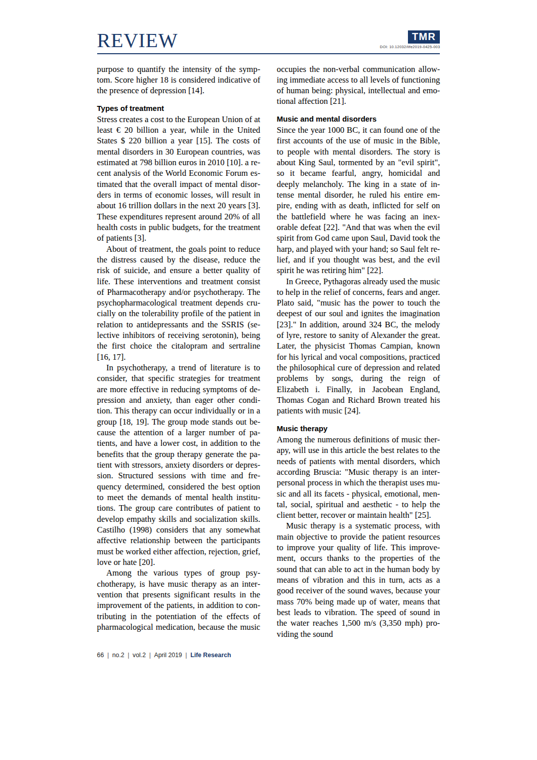REVIEW
TMR
DOI: 10.12032/life2019-0425-003
purpose to quantify the intensity of the symptom. Score higher 18 is considered indicative of the presence of depression [14].
Types of treatment
Stress creates a cost to the European Union of at least € 20 billion a year, while in the United States $ 220 billion a year [15]. The costs of mental disorders in 30 European countries, was estimated at 798 billion euros in 2010 [10]. a recent analysis of the World Economic Forum estimated that the overall impact of mental disorders in terms of economic losses, will result in about 16 trillion dollars in the next 20 years [3]. These expenditures represent around 20% of all health costs in public budgets, for the treatment of patients [3].
About of treatment, the goals point to reduce the distress caused by the disease, reduce the risk of suicide, and ensure a better quality of life. These interventions and treatment consist of Pharmacotherapy and/or psychotherapy. The psychopharmacological treatment depends crucially on the tolerability profile of the patient in relation to antidepressants and the SSRIS (selective inhibitors of receiving serotonin), being the first choice the citalopram and sertraline [16, 17].
In psychotherapy, a trend of literature is to consider, that specific strategies for treatment are more effective in reducing symptoms of depression and anxiety, than eager other condition. This therapy can occur individually or in a group [18, 19]. The group mode stands out because the attention of a larger number of patients, and have a lower cost, in addition to the benefits that the group therapy generate the patient with stressors, anxiety disorders or depression. Structured sessions with time and frequency determined, considered the best option to meet the demands of mental health institutions. The group care contributes of patient to develop empathy skills and socialization skills. Castilho (1998) considers that any somewhat affective relationship between the participants must be worked either affection, rejection, grief, love or hate [20].
Among the various types of group psychotherapy, is have music therapy as an intervention that presents significant results in the improvement of the patients, in addition to contributing in the potentiation of the effects of pharmacological medication, because the music occupies the non-verbal communication allowing immediate access to all levels of functioning of human being: physical, intellectual and emotional affection [21].
Music and mental disorders
Since the year 1000 BC, it can found one of the first accounts of the use of music in the Bible, to people with mental disorders. The story is about King Saul, tormented by an "evil spirit", so it became fearful, angry, homicidal and deeply melancholy. The king in a state of intense mental disorder, he ruled his entire empire, ending with as death, inflicted for self on the battlefield where he was facing an inexorable defeat [22]. "And that was when the evil spirit from God came upon Saul, David took the harp, and played with your hand; so Saul felt relief, and if you thought was best, and the evil spirit he was retiring him" [22].
In Greece, Pythagoras already used the music to help in the relief of concerns, fears and anger. Plato said, "music has the power to touch the deepest of our soul and ignites the imagination [23]." In addition, around 324 BC, the melody of lyre, restore to sanity of Alexander the great. Later, the physicist Thomas Campian, known for his lyrical and vocal compositions, practiced the philosophical cure of depression and related problems by songs, during the reign of Elizabeth i. Finally, in Jacobean England, Thomas Cogan and Richard Brown treated his patients with music [24].
Music therapy
Among the numerous definitions of music therapy, will use in this article the best relates to the needs of patients with mental disorders, which according Bruscia: "Music therapy is an interpersonal process in which the therapist uses music and all its facets - physical, emotional, mental, social, spiritual and aesthetic - to help the client better, recover or maintain health" [25].
Music therapy is a systematic process, with main objective to provide the patient resources to improve your quality of life. This improvement, occurs thanks to the properties of the sound that can able to act in the human body by means of vibration and this in turn, acts as a good receiver of the sound waves, because your mass 70% being made up of water, means that best leads to vibration. The speed of sound in the water reaches 1,500 m/s (3,350 mph) providing the sound
66|no.2|vol.2|April 2019|Life Research